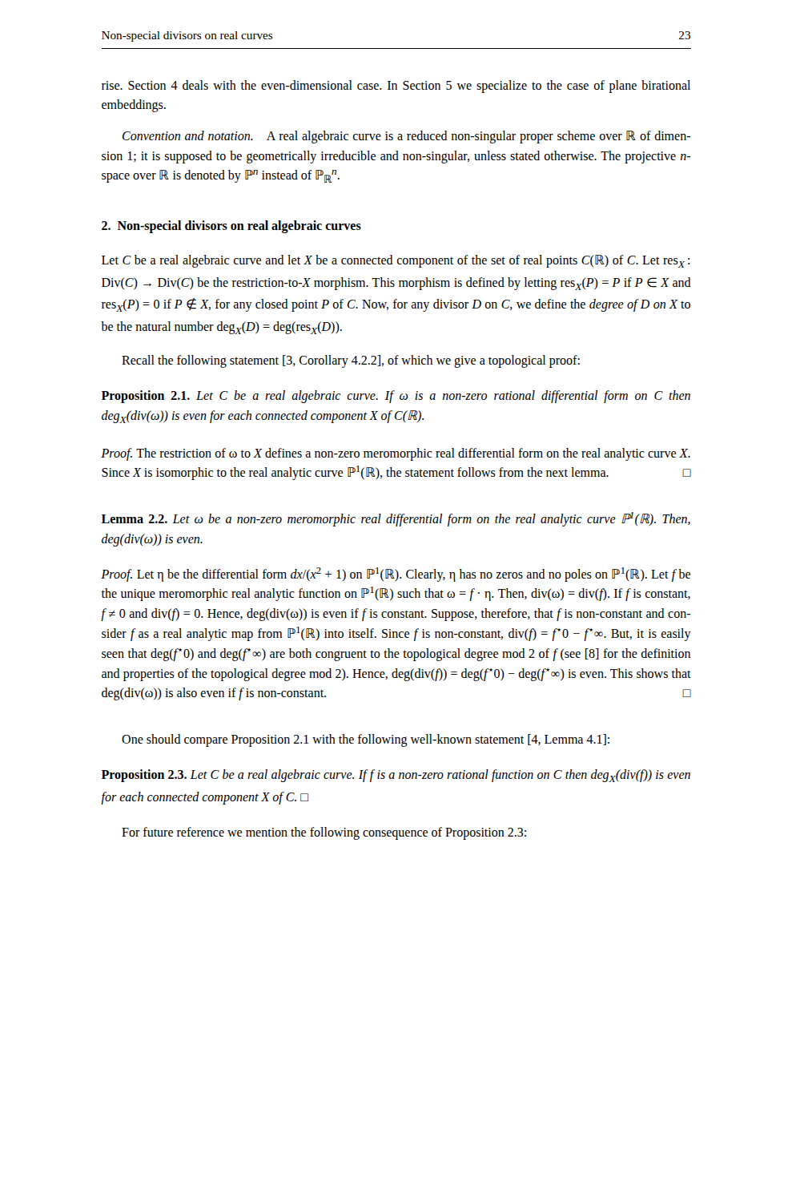Non-special divisors on real curves 23
rise. Section 4 deals with the even-dimensional case. In Section 5 we specialize to the case of plane birational embeddings.
Convention and notation. A real algebraic curve is a reduced non-singular proper scheme over ℝ of dimension 1; it is supposed to be geometrically irreducible and non-singular, unless stated otherwise. The projective n-space over ℝ is denoted by ℙn instead of ℙℝn.
2. Non-special divisors on real algebraic curves
Let C be a real algebraic curve and let X be a connected component of the set of real points C(ℝ) of C. Let resX : Div(C) → Div(C) be the restriction-to-X morphism. This morphism is defined by letting resX(P) = P if P ∈ X and resX(P) = 0 if P ∉ X, for any closed point P of C. Now, for any divisor D on C, we define the degree of D on X to be the natural number degX(D) = deg(resX(D)).
Recall the following statement [3, Corollary 4.2.2], of which we give a topological proof:
Proposition 2.1. Let C be a real algebraic curve. If ω is a non-zero rational differential form on C then degX(div(ω)) is even for each connected component X of C(ℝ).
Proof. The restriction of ω to X defines a non-zero meromorphic real differential form on the real analytic curve X. Since X is isomorphic to the real analytic curve ℙ1(ℝ), the statement follows from the next lemma.□
Lemma 2.2. Let ω be a non-zero meromorphic real differential form on the real analytic curve ℙ1(ℝ). Then, deg(div(ω)) is even.
Proof. Let η be the differential form dx/(x2 + 1) on ℙ1(ℝ). Clearly, η has no zeros and no poles on ℙ1(ℝ). Let f be the unique meromorphic real analytic function on ℙ1(ℝ) such that ω = f · η. Then, div(ω) = div(f). If f is constant, f ≠ 0 and div(f) = 0. Hence, deg(div(ω)) is even if f is constant. Suppose, therefore, that f is non-constant and consider f as a real analytic map from ℙ1(ℝ) into itself. Since f is non-constant, div(f) = f⋆0 − f⋆∞. But, it is easily seen that deg(f⋆0) and deg(f⋆∞) are both congruent to the topological degree mod 2 of f (see [8] for the definition and properties of the topological degree mod 2). Hence, deg(div(f)) = deg(f⋆0) − deg(f⋆∞) is even. This shows that deg(div(ω)) is also even if f is non-constant.□
One should compare Proposition 2.1 with the following well-known statement [4, Lemma 4.1]:
Proposition 2.3. Let C be a real algebraic curve. If f is a non-zero rational function on C then degX(div(f)) is even for each connected component X of C. □
For future reference we mention the following consequence of Proposition 2.3: